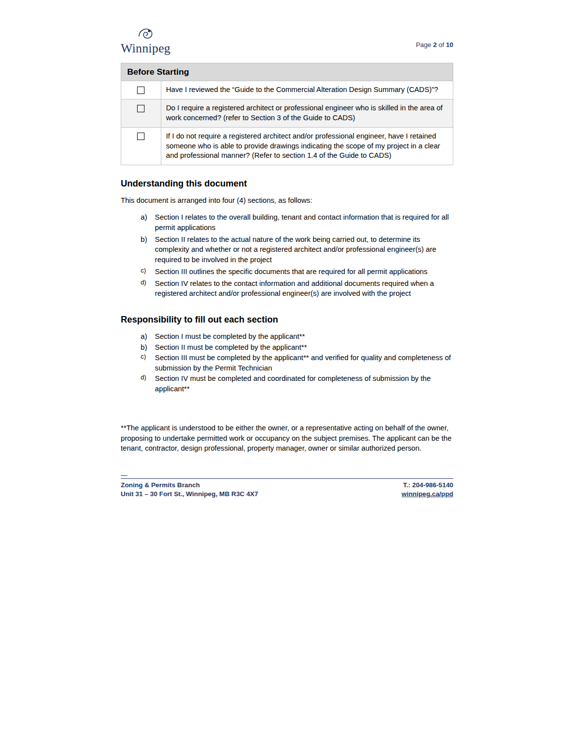Winnipeg
Page 2 of 10
| Before Starting |
| --- |
| | Have I reviewed the “Guide to the Commercial Alteration Design Summary (CADS)”? |
| | Do I require a registered architect or professional engineer who is skilled in the area of work concerned? (refer to Section 3 of the Guide to CADS) |
| | If I do not require a registered architect and/or professional engineer, have I retained someone who is able to provide drawings indicating the scope of my project in a clear and professional manner? (Refer to section 1.4 of the Guide to CADS) |
Understanding this document
This document is arranged into four (4) sections, as follows:
a) Section I relates to the overall building, tenant and contact information that is required for all permit applications
b) Section II relates to the actual nature of the work being carried out, to determine its complexity and whether or not a registered architect and/or professional engineer(s) are required to be involved in the project
c) Section III outlines the specific documents that are required for all permit applications
d) Section IV relates to the contact information and additional documents required when a registered architect and/or professional engineer(s) are involved with the project
Responsibility to fill out each section
a) Section I must be completed by the applicant**
b) Section II must be completed by the applicant**
c) Section III must be completed by the applicant** and verified for quality and completeness of submission by the Permit Technician
d) Section IV must be completed and coordinated for completeness of submission by the applicant**
**The applicant is understood to be either the owner, or a representative acting on behalf of the owner, proposing to undertake permitted work or occupancy on the subject premises. The applicant can be the tenant, contractor, design professional, property manager, owner or similar authorized person.
—
Zoning & Permits Branch
Unit 31 – 30 Fort St., Winnipeg, MB R3C 4X7
T.: 204-986-5140
winnipeg.ca/ppd